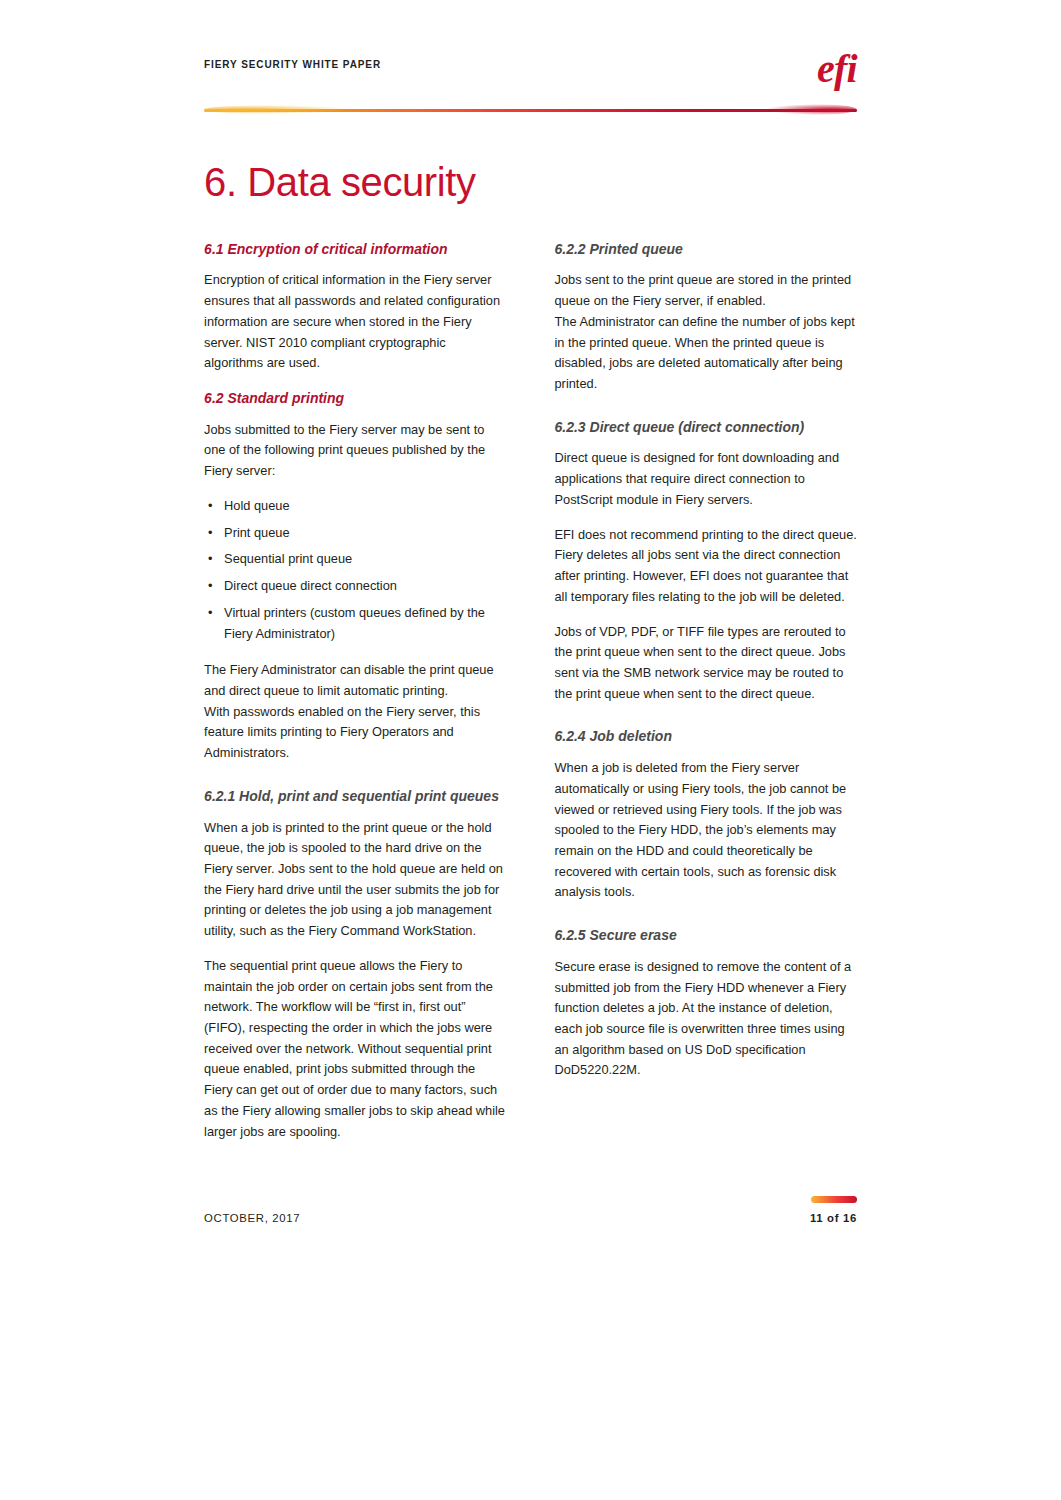Fiery Security White Paper
efi
6. Data security
6.1 Encryption of critical information
Encryption of critical information in the Fiery server ensures that all passwords and related configuration information are secure when stored in the Fiery server. NIST 2010 compliant cryptographic algorithms are used.
6.2 Standard printing
Jobs submitted to the Fiery server may be sent to one of the following print queues published by the Fiery server:
Hold queue
Print queue
Sequential print queue
Direct queue direct connection
Virtual printers (custom queues defined by the Fiery Administrator)
The Fiery Administrator can disable the print queue and direct queue to limit automatic printing.
With passwords enabled on the Fiery server, this feature limits printing to Fiery Operators and Administrators.
6.2.1 Hold, print and sequential print queues
When a job is printed to the print queue or the hold queue, the job is spooled to the hard drive on the Fiery server. Jobs sent to the hold queue are held on the Fiery hard drive until the user submits the job for printing or deletes the job using a job management utility, such as the Fiery Command WorkStation.
The sequential print queue allows the Fiery to maintain the job order on certain jobs sent from the network. The workflow will be “first in, first out” (FIFO), respecting the order in which the jobs were received over the network. Without sequential print queue enabled, print jobs submitted through the Fiery can get out of order due to many factors, such as the Fiery allowing smaller jobs to skip ahead while larger jobs are spooling.
6.2.2 Printed queue
Jobs sent to the print queue are stored in the printed queue on the Fiery server, if enabled.
The Administrator can define the number of jobs kept in the printed queue. When the printed queue is disabled, jobs are deleted automatically after being printed.
6.2.3 Direct queue (direct connection)
Direct queue is designed for font downloading and applications that require direct connection to PostScript module in Fiery servers.
EFI does not recommend printing to the direct queue. Fiery deletes all jobs sent via the direct connection after printing. However, EFI does not guarantee that all temporary files relating to the job will be deleted.
Jobs of VDP, PDF, or TIFF file types are rerouted to the print queue when sent to the direct queue. Jobs sent via the SMB network service may be routed to the print queue when sent to the direct queue.
6.2.4 Job deletion
When a job is deleted from the Fiery server automatically or using Fiery tools, the job cannot be viewed or retrieved using Fiery tools. If the job was spooled to the Fiery HDD, the job’s elements may remain on the HDD and could theoretically be recovered with certain tools, such as forensic disk analysis tools.
6.2.5 Secure erase
Secure erase is designed to remove the content of a submitted job from the Fiery HDD whenever a Fiery function deletes a job. At the instance of deletion, each job source file is overwritten three times using an algorithm based on US DoD specification DoD5220.22M.
October, 2017
11 of 16